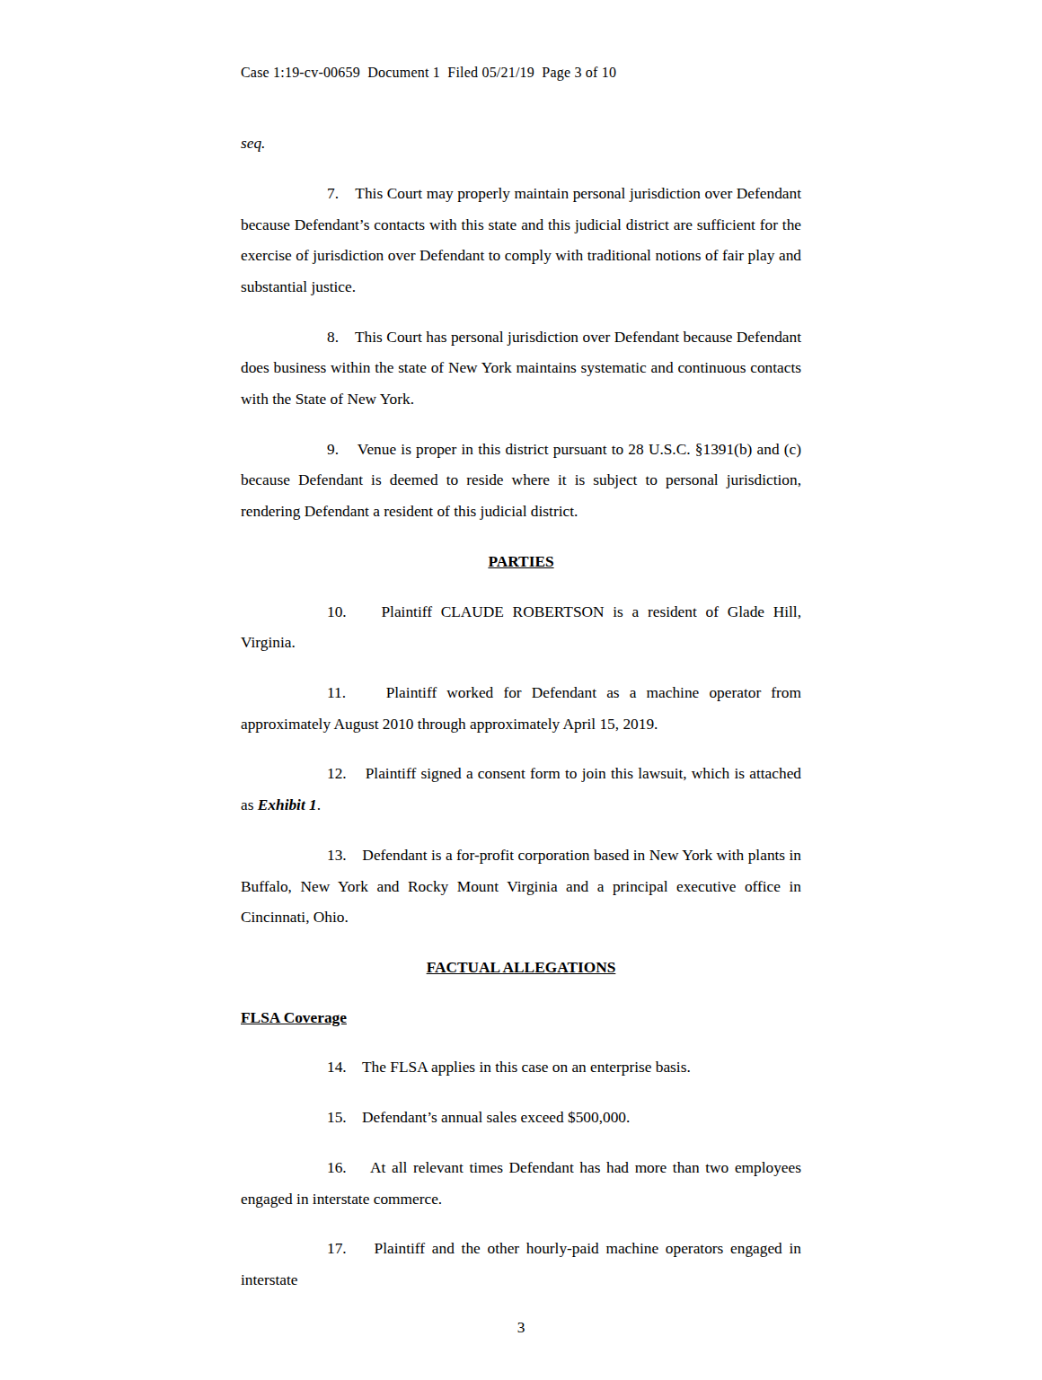Case 1:19-cv-00659 Document 1 Filed 05/21/19 Page 3 of 10
seq.
7. This Court may properly maintain personal jurisdiction over Defendant because Defendant’s contacts with this state and this judicial district are sufficient for the exercise of jurisdiction over Defendant to comply with traditional notions of fair play and substantial justice.
8. This Court has personal jurisdiction over Defendant because Defendant does business within the state of New York maintains systematic and continuous contacts with the State of New York.
9. Venue is proper in this district pursuant to 28 U.S.C. §1391(b) and (c) because Defendant is deemed to reside where it is subject to personal jurisdiction, rendering Defendant a resident of this judicial district.
PARTIES
10. Plaintiff CLAUDE ROBERTSON is a resident of Glade Hill, Virginia.
11. Plaintiff worked for Defendant as a machine operator from approximately August 2010 through approximately April 15, 2019.
12. Plaintiff signed a consent form to join this lawsuit, which is attached as Exhibit 1.
13. Defendant is a for-profit corporation based in New York with plants in Buffalo, New York and Rocky Mount Virginia and a principal executive office in Cincinnati, Ohio.
FACTUAL ALLEGATIONS
FLSA Coverage
14. The FLSA applies in this case on an enterprise basis.
15. Defendant’s annual sales exceed $500,000.
16. At all relevant times Defendant has had more than two employees engaged in interstate commerce.
17. Plaintiff and the other hourly-paid machine operators engaged in interstate
3